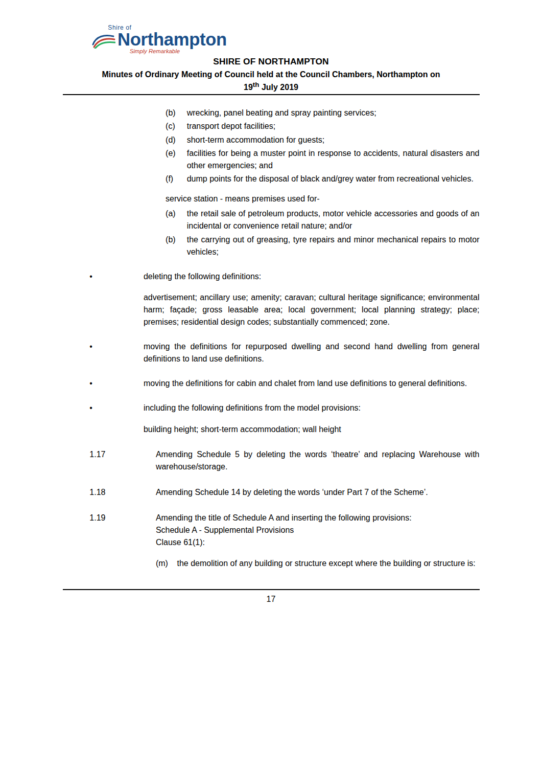Shire of
Northampton
Simply Remarkable
SHIRE OF NORTHAMPTON
Minutes of Ordinary Meeting of Council held at the Council Chambers, Northampton on
19th July 2019
(b) wrecking, panel beating and spray painting services;
(c) transport depot facilities;
(d) short-term accommodation for guests;
(e) facilities for being a muster point in response to accidents, natural disasters and other emergencies; and
(f) dump points for the disposal of black and/grey water from recreational vehicles.
service station - means premises used for-
(a) the retail sale of petroleum products, motor vehicle accessories and goods of an incidental or convenience retail nature; and/or
(b) the carrying out of greasing, tyre repairs and minor mechanical repairs to motor vehicles;
•
deleting the following definitions:
advertisement; ancillary use; amenity; caravan; cultural heritage significance; environmental harm; façade; gross leasable area; local government; local planning strategy; place; premises; residential design codes; substantially commenced; zone.
•
moving the definitions for repurposed dwelling and second hand dwelling from general definitions to land use definitions.
•
moving the definitions for cabin and chalet from land use definitions to general definitions.
•
including the following definitions from the model provisions:
building height; short-term accommodation; wall height
1.17
Amending Schedule 5 by deleting the words ‘theatre’ and replacing Warehouse with warehouse/storage.
1.18
Amending Schedule 14 by deleting the words ‘under Part 7 of the Scheme’.
1.19
Amending the title of Schedule A and inserting the following provisions:
Schedule A - Supplemental Provisions
Clause 61(1):
(m) the demolition of any building or structure except where the building or structure is:
17